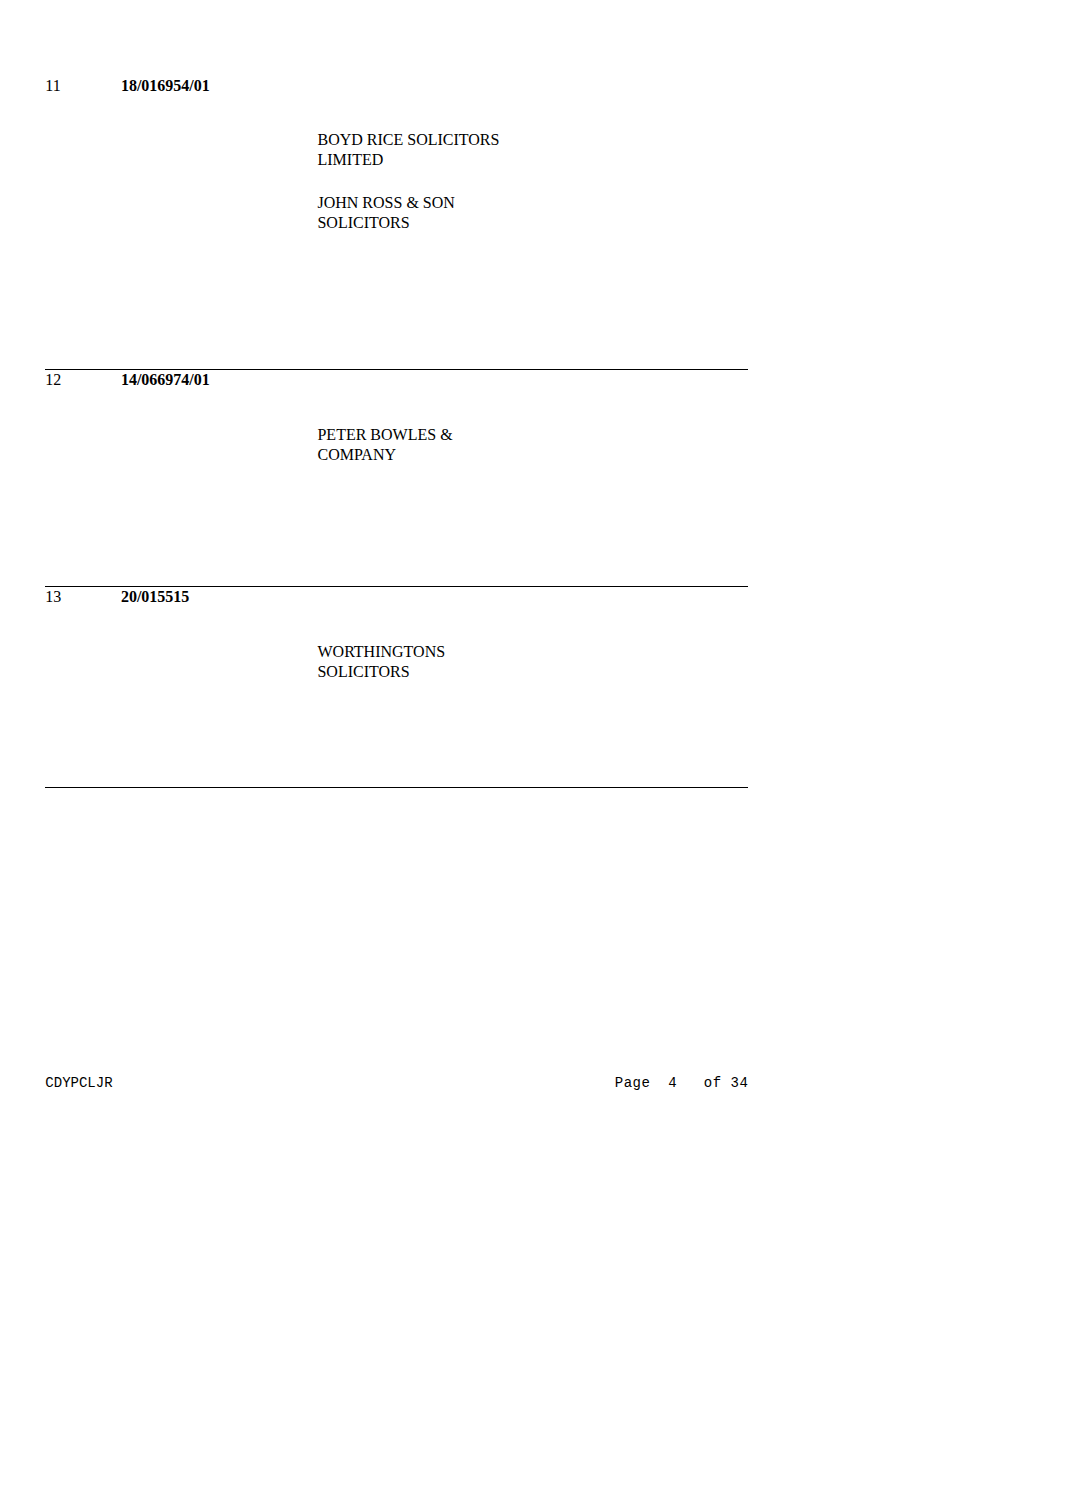11
18/016954/01
BOYD RICE SOLICITORS
LIMITED
JOHN ROSS & SON
SOLICITORS
12
14/066974/01
PETER BOWLES &
COMPANY
13
20/015515
WORTHINGTONS
SOLICITORS
CDYPCLJR
Page 4 of 34